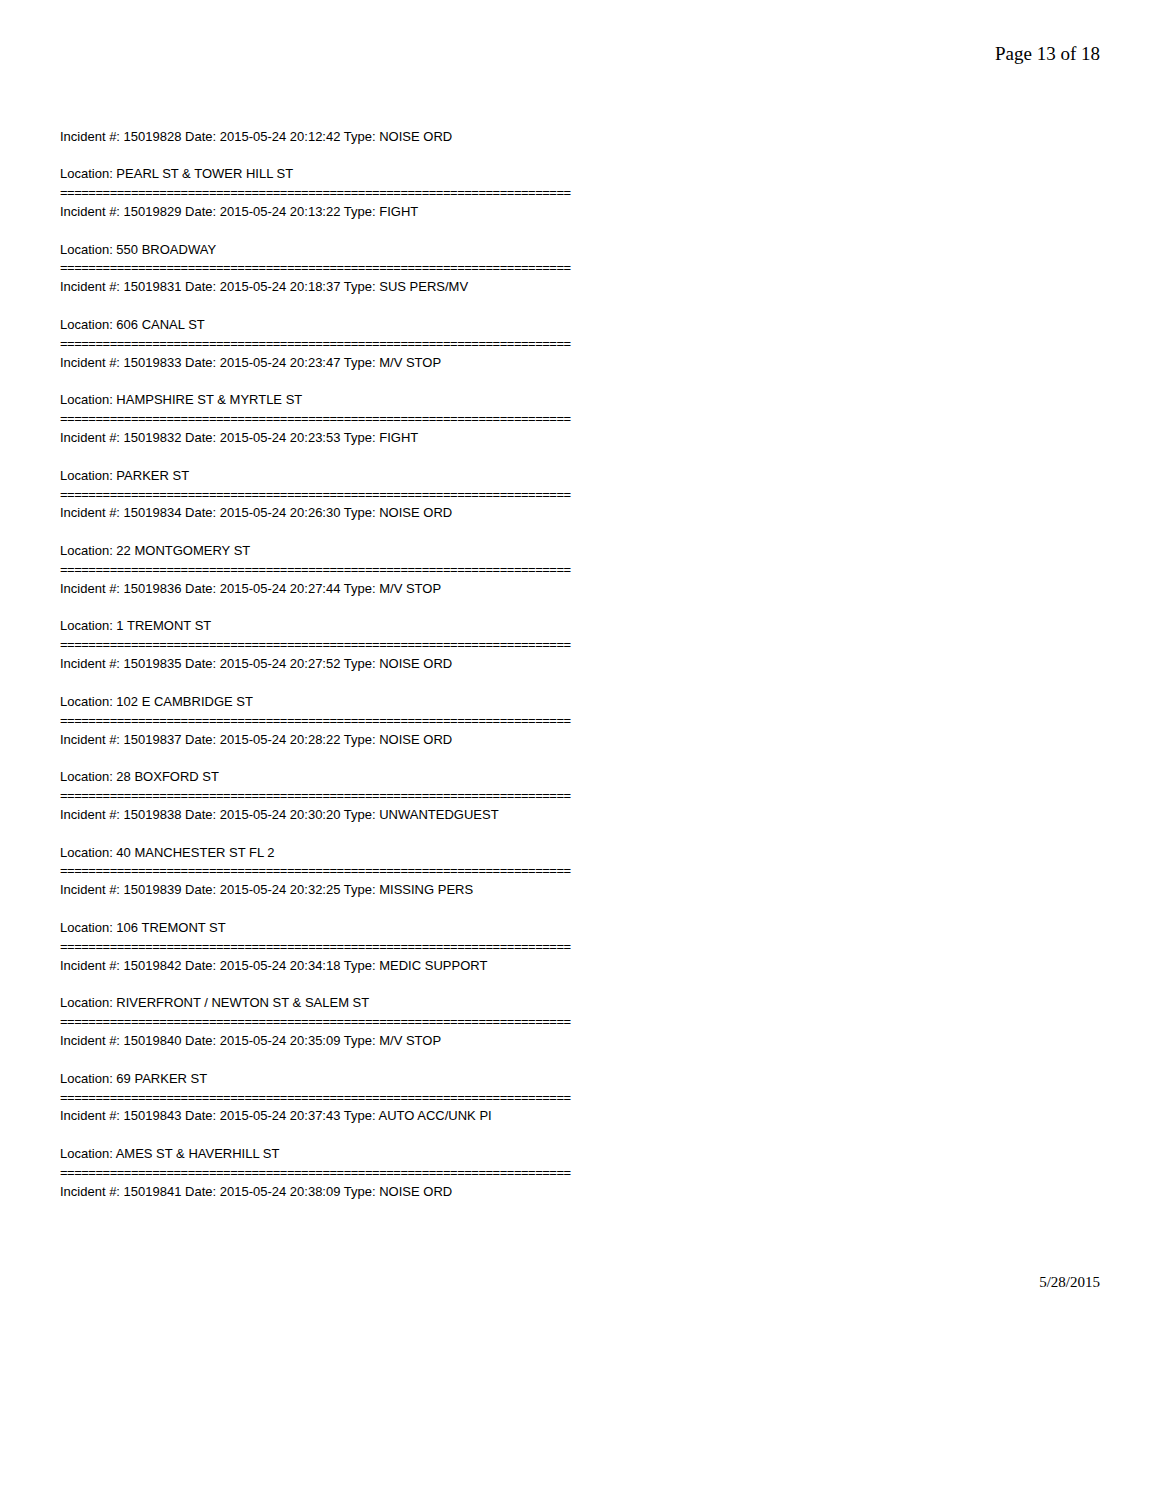Page 13 of 18
Incident #: 15019828 Date: 2015-05-24 20:12:42 Type: NOISE ORD
Location: PEARL ST & TOWER HILL ST
========================================================================
Incident #: 15019829 Date: 2015-05-24 20:13:22 Type: FIGHT
Location: 550 BROADWAY
========================================================================
Incident #: 15019831 Date: 2015-05-24 20:18:37 Type: SUS PERS/MV
Location: 606 CANAL ST
========================================================================
Incident #: 15019833 Date: 2015-05-24 20:23:47 Type: M/V STOP
Location: HAMPSHIRE ST & MYRTLE ST
========================================================================
Incident #: 15019832 Date: 2015-05-24 20:23:53 Type: FIGHT
Location: PARKER ST
========================================================================
Incident #: 15019834 Date: 2015-05-24 20:26:30 Type: NOISE ORD
Location: 22 MONTGOMERY ST
========================================================================
Incident #: 15019836 Date: 2015-05-24 20:27:44 Type: M/V STOP
Location: 1 TREMONT ST
========================================================================
Incident #: 15019835 Date: 2015-05-24 20:27:52 Type: NOISE ORD
Location: 102 E CAMBRIDGE ST
========================================================================
Incident #: 15019837 Date: 2015-05-24 20:28:22 Type: NOISE ORD
Location: 28 BOXFORD ST
========================================================================
Incident #: 15019838 Date: 2015-05-24 20:30:20 Type: UNWANTEDGUEST
Location: 40 MANCHESTER ST FL 2
========================================================================
Incident #: 15019839 Date: 2015-05-24 20:32:25 Type: MISSING PERS
Location: 106 TREMONT ST
========================================================================
Incident #: 15019842 Date: 2015-05-24 20:34:18 Type: MEDIC SUPPORT
Location: RIVERFRONT / NEWTON ST & SALEM ST
========================================================================
Incident #: 15019840 Date: 2015-05-24 20:35:09 Type: M/V STOP
Location: 69 PARKER ST
========================================================================
Incident #: 15019843 Date: 2015-05-24 20:37:43 Type: AUTO ACC/UNK PI
Location: AMES ST & HAVERHILL ST
========================================================================
Incident #: 15019841 Date: 2015-05-24 20:38:09 Type: NOISE ORD
5/28/2015